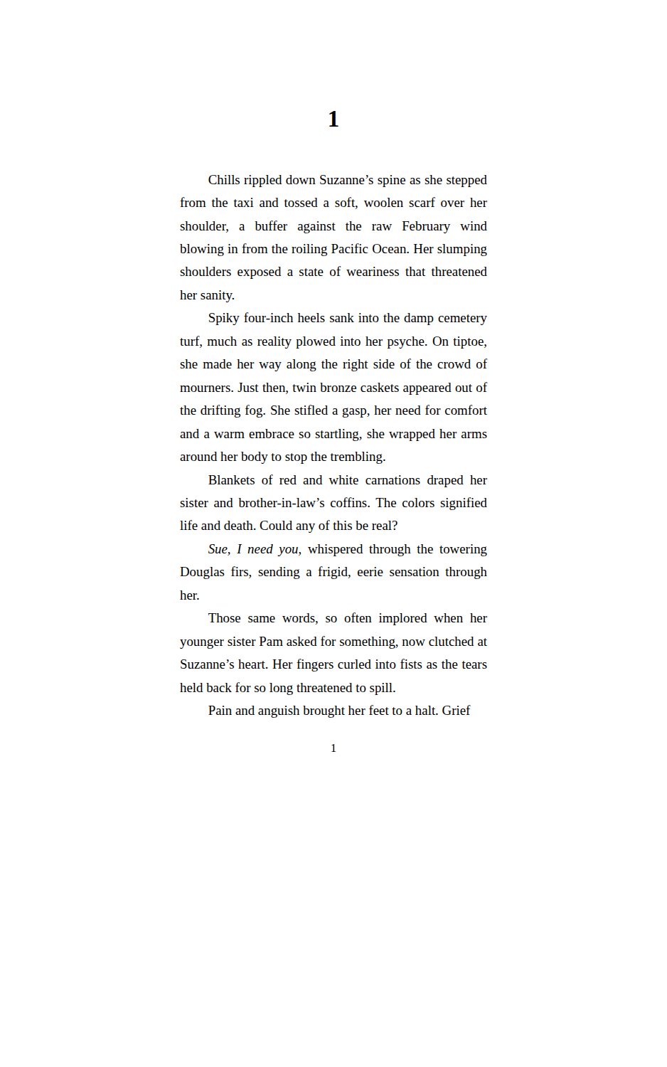1
Chills rippled down Suzanne’s spine as she stepped from the taxi and tossed a soft, woolen scarf over her shoulder, a buffer against the raw February wind blowing in from the roiling Pacific Ocean. Her slumping shoulders exposed a state of weariness that threatened her sanity.
Spiky four-inch heels sank into the damp cemetery turf, much as reality plowed into her psyche. On tiptoe, she made her way along the right side of the crowd of mourners. Just then, twin bronze caskets appeared out of the drifting fog. She stifled a gasp, her need for comfort and a warm embrace so startling, she wrapped her arms around her body to stop the trembling.
Blankets of red and white carnations draped her sister and brother-in-law’s coffins. The colors signified life and death. Could any of this be real?
Sue, I need you, whispered through the towering Douglas firs, sending a frigid, eerie sensation through her.
Those same words, so often implored when her younger sister Pam asked for something, now clutched at Suzanne’s heart. Her fingers curled into fists as the tears held back for so long threatened to spill.
Pain and anguish brought her feet to a halt. Grief
1